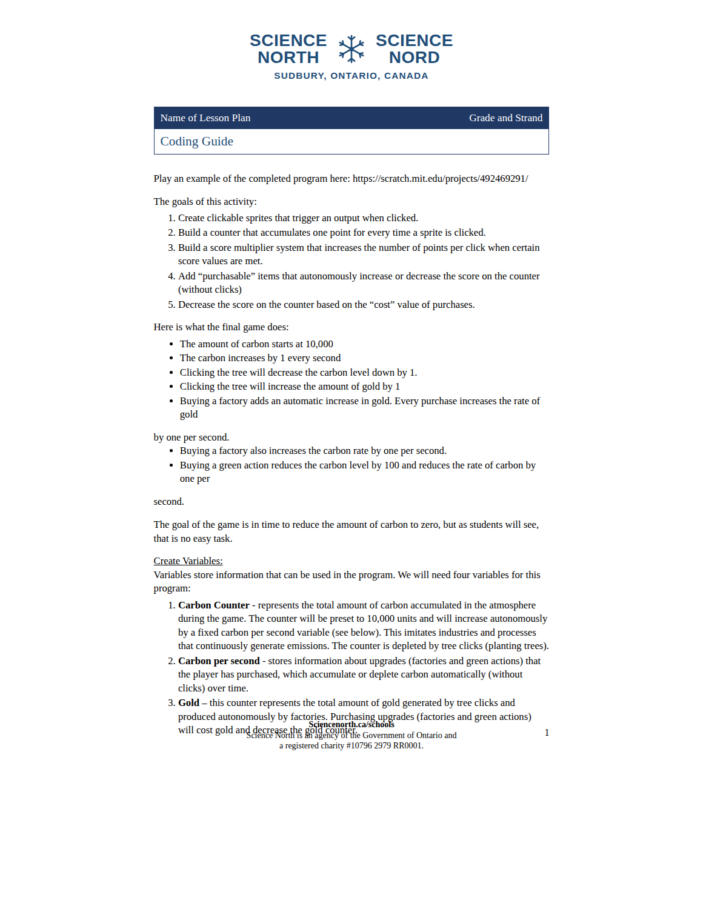SCIENCE NORTH
SCIENCE NORD
SUDBURY, ONTARIO, CANADA
| Name of Lesson Plan | Grade and Strand |
| Coding Guide |
Play an example of the completed program here: https://scratch.mit.edu/projects/492469291/
The goals of this activity:
Create clickable sprites that trigger an output when clicked.
Build a counter that accumulates one point for every time a sprite is clicked.
Build a score multiplier system that increases the number of points per click when certain score values are met.
Add “purchasable” items that autonomously increase or decrease the score on the counter (without clicks)
Decrease the score on the counter based on the “cost” value of purchases.
Here is what the final game does:
The amount of carbon starts at 10,000
The carbon increases by 1 every second
Clicking the tree will decrease the carbon level down by 1.
Clicking the tree will increase the amount of gold by 1
Buying a factory adds an automatic increase in gold. Every purchase increases the rate of gold
by one per second.
Buying a factory also increases the carbon rate by one per second.
Buying a green action reduces the carbon level by 100 and reduces the rate of carbon by one per
second.
The goal of the game is in time to reduce the amount of carbon to zero, but as students will see, that is no easy task.
Create Variables:
Variables store information that can be used in the program. We will need four variables for this program:
Carbon Counter - represents the total amount of carbon accumulated in the atmosphere during the game. The counter will be preset to 10,000 units and will increase autonomously by a fixed carbon per second variable (see below). This imitates industries and processes that continuously generate emissions. The counter is depleted by tree clicks (planting trees).
Carbon per second - stores information about upgrades (factories and green actions) that the player has purchased, which accumulate or deplete carbon automatically (without clicks) over time.
Gold – this counter represents the total amount of gold generated by tree clicks and produced autonomously by factories. Purchasing upgrades (factories and green actions) will cost gold and decrease the gold counter.
Sciencenorth.ca/schools
Science North is an agency of the Government of Ontario and
a registered charity #10796 2979 RR0001.
1